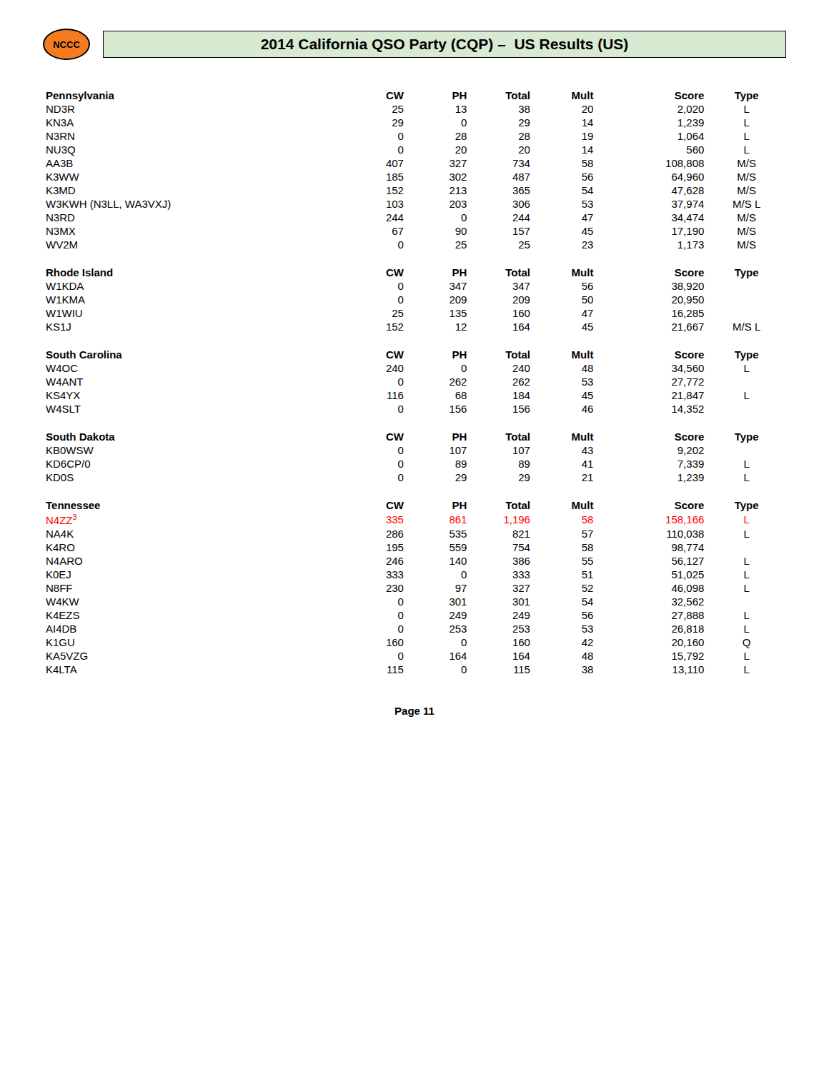NCCC
2014 California QSO Party (CQP) – US Results (US)
| Pennsylvania | CW | PH | Total | Mult | Score | Type |
| ND3R | 25 | 13 | 38 | 20 | 2,020 | L |
| KN3A | 29 | 0 | 29 | 14 | 1,239 | L |
| N3RN | 0 | 28 | 28 | 19 | 1,064 | L |
| NU3Q | 0 | 20 | 20 | 14 | 560 | L |
| AA3B | 407 | 327 | 734 | 58 | 108,808 | M/S |
| K3WW | 185 | 302 | 487 | 56 | 64,960 | M/S |
| K3MD | 152 | 213 | 365 | 54 | 47,628 | M/S |
| W3KWH (N3LL, WA3VXJ) | 103 | 203 | 306 | 53 | 37,974 | M/S L |
| N3RD | 244 | 0 | 244 | 47 | 34,474 | M/S |
| N3MX | 67 | 90 | 157 | 45 | 17,190 | M/S |
| WV2M | 0 | 25 | 25 | 23 | 1,173 | M/S |
| Rhode Island | CW | PH | Total | Mult | Score | Type |
| W1KDA | 0 | 347 | 347 | 56 | 38,920 | |
| W1KMA | 0 | 209 | 209 | 50 | 20,950 | |
| W1WIU | 25 | 135 | 160 | 47 | 16,285 | |
| KS1J | 152 | 12 | 164 | 45 | 21,667 | M/S L |
| South Carolina | CW | PH | Total | Mult | Score | Type |
| W4OC | 240 | 0 | 240 | 48 | 34,560 | L |
| W4ANT | 0 | 262 | 262 | 53 | 27,772 | |
| KS4YX | 116 | 68 | 184 | 45 | 21,847 | L |
| W4SLT | 0 | 156 | 156 | 46 | 14,352 | |
| South Dakota | CW | PH | Total | Mult | Score | Type |
| KB0WSW | 0 | 107 | 107 | 43 | 9,202 | |
| KD6CP/0 | 0 | 89 | 89 | 41 | 7,339 | L |
| KD0S | 0 | 29 | 29 | 21 | 1,239 | L |
| Tennessee | CW | PH | Total | Mult | Score | Type |
| N4ZZ 3 | 335 | 861 | 1,196 | 58 | 158,166 | L |
| NA4K | 286 | 535 | 821 | 57 | 110,038 | L |
| K4RO | 195 | 559 | 754 | 58 | 98,774 | |
| N4ARO | 246 | 140 | 386 | 55 | 56,127 | L |
| K0EJ | 333 | 0 | 333 | 51 | 51,025 | L |
| N8FF | 230 | 97 | 327 | 52 | 46,098 | L |
| W4KW | 0 | 301 | 301 | 54 | 32,562 | |
| K4EZS | 0 | 249 | 249 | 56 | 27,888 | L |
| AI4DB | 0 | 253 | 253 | 53 | 26,818 | L |
| K1GU | 160 | 0 | 160 | 42 | 20,160 | Q |
| KA5VZG | 0 | 164 | 164 | 48 | 15,792 | L |
| K4LTA | 115 | 0 | 115 | 38 | 13,110 | L |
Page 11